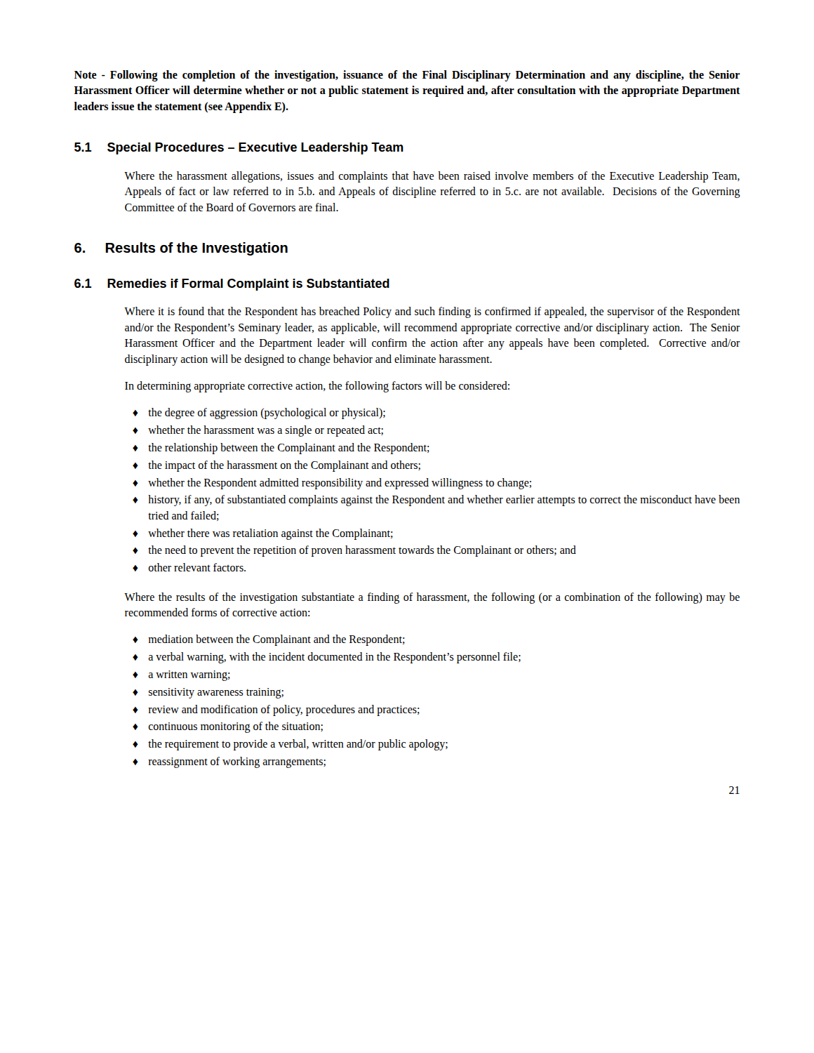Note - Following the completion of the investigation, issuance of the Final Disciplinary Determination and any discipline, the Senior Harassment Officer will determine whether or not a public statement is required and, after consultation with the appropriate Department leaders issue the statement (see Appendix E).
5.1 Special Procedures – Executive Leadership Team
Where the harassment allegations, issues and complaints that have been raised involve members of the Executive Leadership Team, Appeals of fact or law referred to in 5.b. and Appeals of discipline referred to in 5.c. are not available. Decisions of the Governing Committee of the Board of Governors are final.
6. Results of the Investigation
6.1 Remedies if Formal Complaint is Substantiated
Where it is found that the Respondent has breached Policy and such finding is confirmed if appealed, the supervisor of the Respondent and/or the Respondent’s Seminary leader, as applicable, will recommend appropriate corrective and/or disciplinary action. The Senior Harassment Officer and the Department leader will confirm the action after any appeals have been completed. Corrective and/or disciplinary action will be designed to change behavior and eliminate harassment.
In determining appropriate corrective action, the following factors will be considered:
the degree of aggression (psychological or physical);
whether the harassment was a single or repeated act;
the relationship between the Complainant and the Respondent;
the impact of the harassment on the Complainant and others;
whether the Respondent admitted responsibility and expressed willingness to change;
history, if any, of substantiated complaints against the Respondent and whether earlier attempts to correct the misconduct have been tried and failed;
whether there was retaliation against the Complainant;
the need to prevent the repetition of proven harassment towards the Complainant or others; and
other relevant factors.
Where the results of the investigation substantiate a finding of harassment, the following (or a combination of the following) may be recommended forms of corrective action:
mediation between the Complainant and the Respondent;
a verbal warning, with the incident documented in the Respondent’s personnel file;
a written warning;
sensitivity awareness training;
review and modification of policy, procedures and practices;
continuous monitoring of the situation;
the requirement to provide a verbal, written and/or public apology;
reassignment of working arrangements;
21